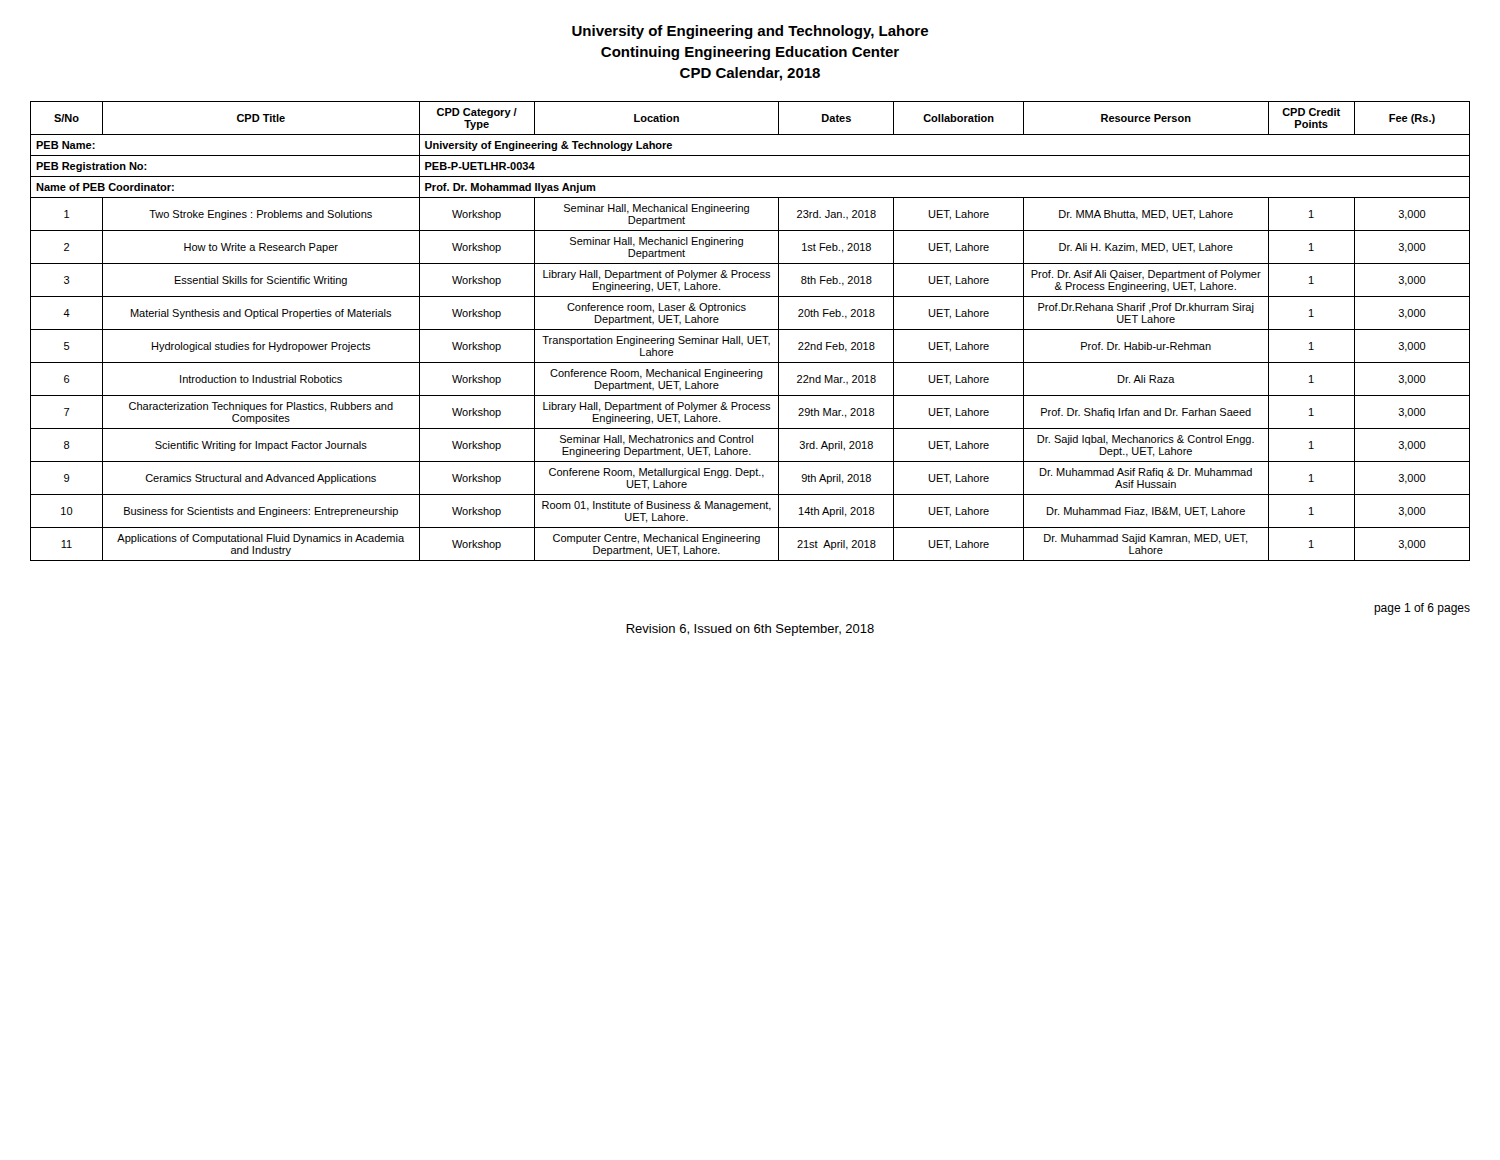University of Engineering and Technology, Lahore
Continuing Engineering Education Center
CPD Calendar, 2018
| PEB Name: | University of Engineering & Technology Lahore |
| PEB Registration No: | PEB-P-UETLHR-0034 |
| Name of PEB Coordinator: | Prof. Dr. Mohammad Ilyas Anjum |
| S/No | CPD Title | CPD Category / Type | Location | Dates | Collaboration | Resource Person | CPD Credit Points | Fee (Rs.) |
| 1 | Two Stroke Engines : Problems and Solutions | Workshop | Seminar Hall, Mechanical Engineering Department | 23rd. Jan., 2018 | UET, Lahore | Dr. MMA Bhutta, MED, UET, Lahore | 1 | 3,000 |
| 2 | How to Write a Research Paper | Workshop | Seminar Hall, Mechanicl Enginering Department | 1st Feb., 2018 | UET, Lahore | Dr. Ali H. Kazim, MED, UET, Lahore | 1 | 3,000 |
| 3 | Essential Skills for Scientific Writing | Workshop | Library Hall, Department of Polymer & Process Engineering, UET, Lahore. | 8th Feb., 2018 | UET, Lahore | Prof. Dr. Asif Ali Qaiser, Department of Polymer & Process Engineering, UET, Lahore. | 1 | 3,000 |
| 4 | Material Synthesis and Optical Properties of Materials | Workshop | Conference room, Laser & Optronics Department, UET, Lahore | 20th Feb., 2018 | UET, Lahore | Prof.Dr.Rehana Sharif ,Prof Dr.khurram Siraj UET Lahore | 1 | 3,000 |
| 5 | Hydrological studies for Hydropower Projects | Workshop | Transportation Engineering Seminar Hall, UET, Lahore | 22nd Feb, 2018 | UET, Lahore | Prof. Dr. Habib-ur-Rehman | 1 | 3,000 |
| 6 | Introduction to Industrial Robotics | Workshop | Conference Room, Mechanical Engineering Department, UET, Lahore | 22nd Mar., 2018 | UET, Lahore | Dr. Ali Raza | 1 | 3,000 |
| 7 | Characterization Techniques for Plastics, Rubbers and Composites | Workshop | Library Hall, Department of Polymer & Process Engineering, UET, Lahore. | 29th Mar., 2018 | UET, Lahore | Prof. Dr. Shafiq Irfan and Dr. Farhan Saeed | 1 | 3,000 |
| 8 | Scientific Writing for Impact Factor Journals | Workshop | Seminar Hall, Mechatronics and Control Engineering Department, UET, Lahore. | 3rd. April, 2018 | UET, Lahore | Dr. Sajid Iqbal, Mechanorics & Control Engg. Dept., UET, Lahore | 1 | 3,000 |
| 9 | Ceramics Structural and Advanced Applications | Workshop | Conferene Room, Metallurgical Engg. Dept., UET, Lahore | 9th April, 2018 | UET, Lahore | Dr. Muhammad Asif Rafiq & Dr. Muhammad Asif Hussain | 1 | 3,000 |
| 10 | Business for Scientists and Engineers: Entrepreneurship | Workshop | Room 01, Institute of Business & Management, UET, Lahore. | 14th April, 2018 | UET, Lahore | Dr. Muhammad Fiaz, IB&M, UET, Lahore | 1 | 3,000 |
| 11 | Applications of Computational Fluid Dynamics in Academia and Industry | Workshop | Computer Centre, Mechanical Engineering Department, UET, Lahore. | 21st April, 2018 | UET, Lahore | Dr. Muhammad Sajid Kamran, MED, UET, Lahore | 1 | 3,000 |
page 1 of 6 pages
Revision 6, Issued on 6th September, 2018